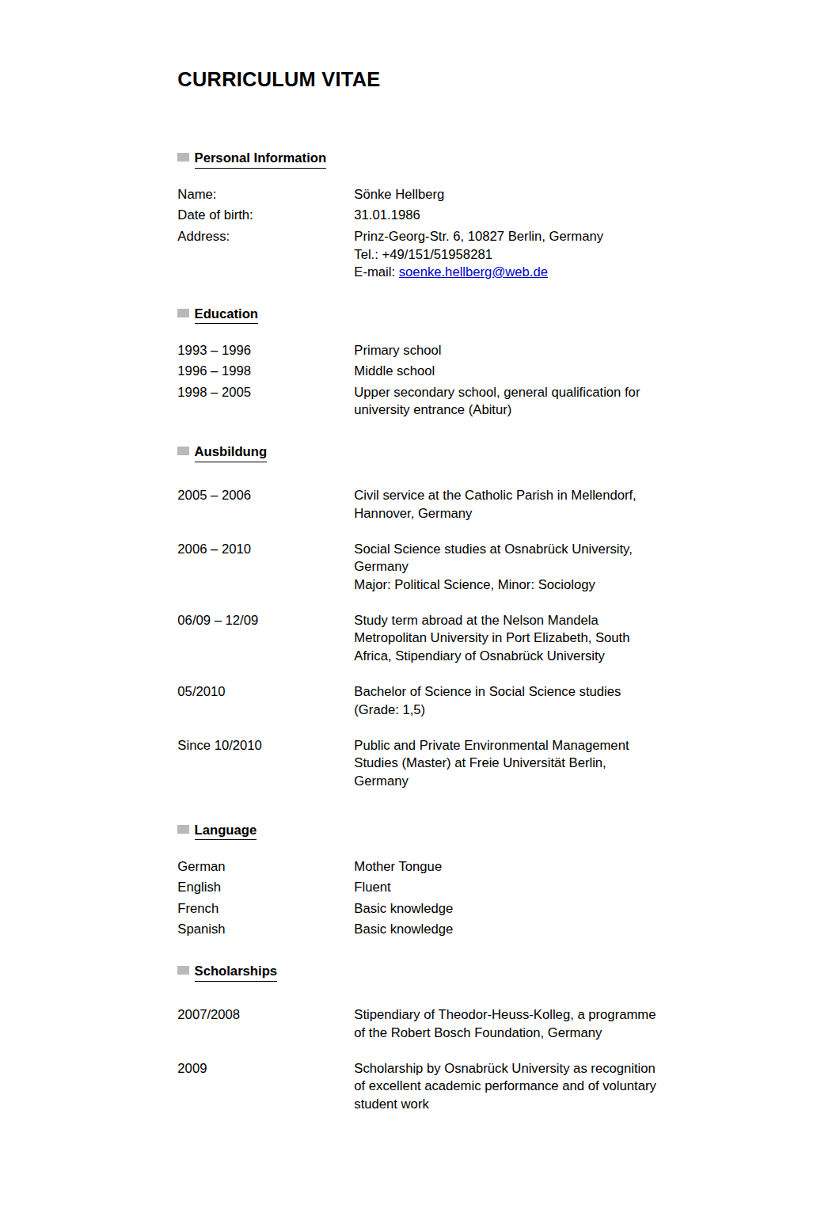CURRICULUM VITAE
Personal Information
| Name: | Sönke Hellberg |
| Date of birth: | 31.01.1986 |
| Address: | Prinz-Georg-Str. 6, 10827 Berlin, Germany Tel.: +49/151/51958281 E-mail: soenke.hellberg@web.de |
Education
| 1993 – 1996 | Primary school |
| 1996 – 1998 | Middle school |
| 1998 – 2005 | Upper secondary school, general qualification for university entrance (Abitur) |
Ausbildung
| 2005 – 2006 | Civil service at the Catholic Parish in Mellendorf, Hannover, Germany |
| 2006 – 2010 | Social Science studies at Osnabrück University, Germany Major: Political Science, Minor: Sociology |
| 06/09 – 12/09 | Study term abroad at the Nelson Mandela Metropolitan University in Port Elizabeth, South Africa, Stipendiary of Osnabrück University |
| 05/2010 | Bachelor of Science in Social Science studies (Grade: 1,5) |
| Since 10/2010 | Public and Private Environmental Management Studies (Master) at Freie Universität Berlin, Germany |
Language
| German | Mother Tongue |
| English | Fluent |
| French | Basic knowledge |
| Spanish | Basic knowledge |
Scholarships
| 2007/2008 | Stipendiary of Theodor-Heuss-Kolleg, a programme of the Robert Bosch Foundation, Germany |
| 2009 | Scholarship by Osnabrück University as recognition of excellent academic performance and of voluntary student work |